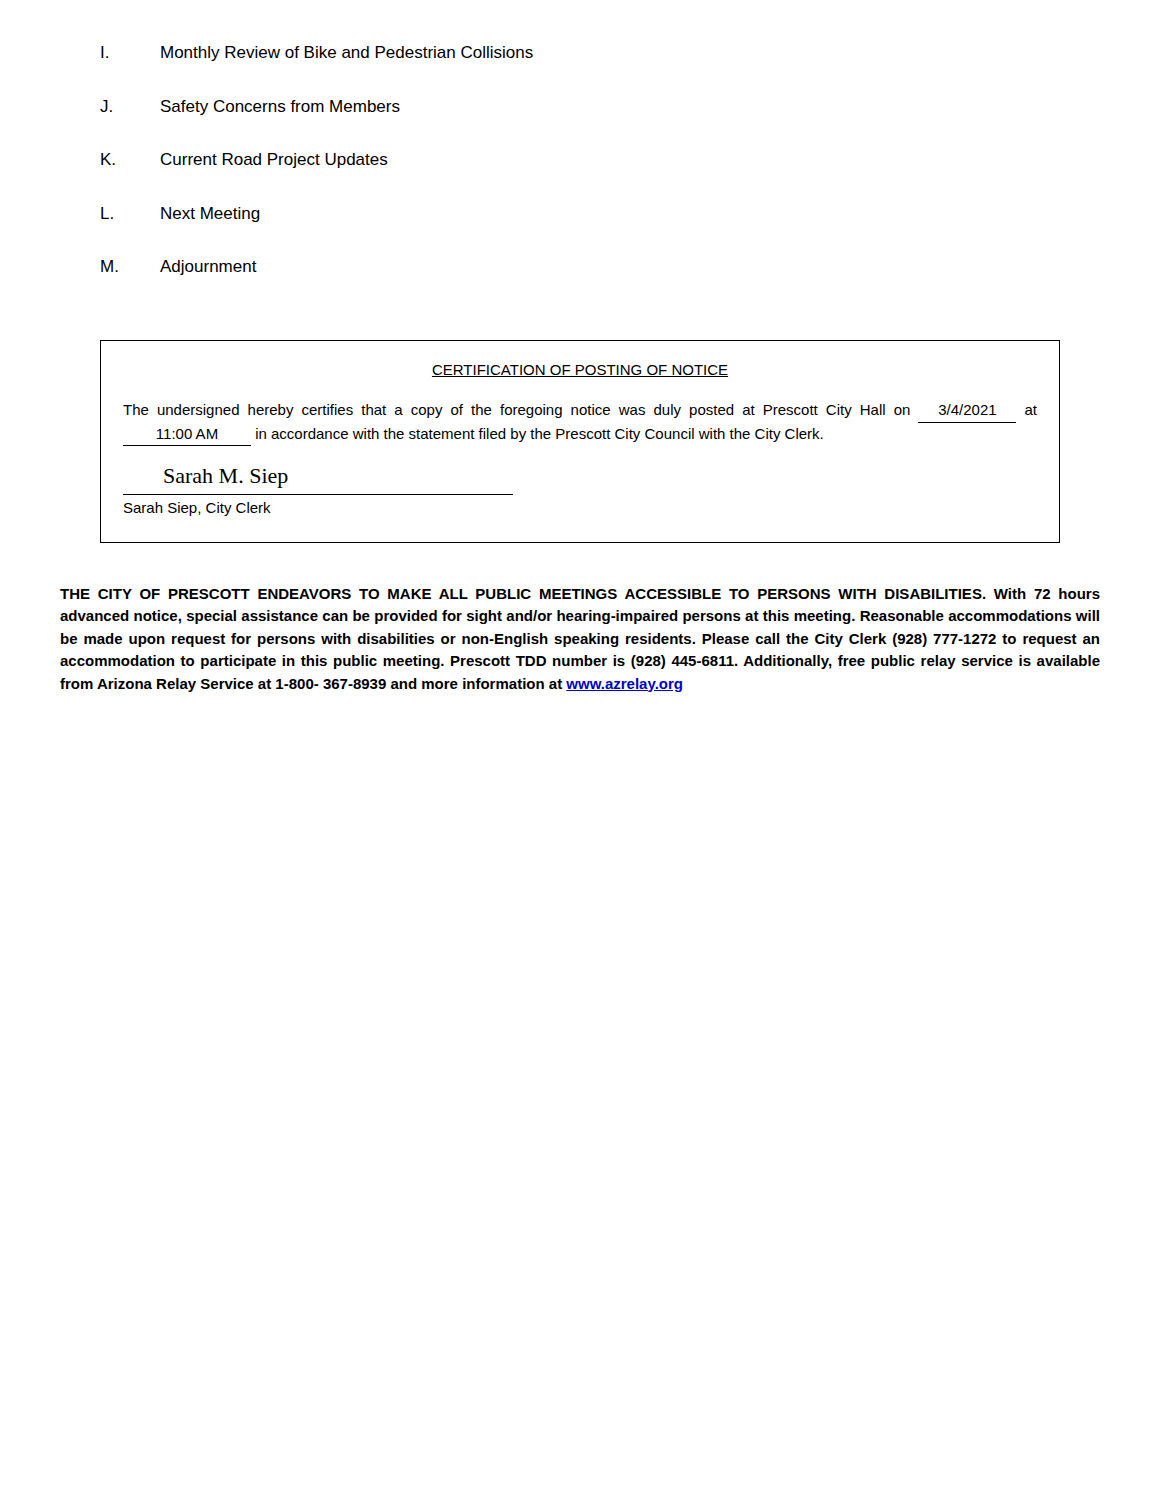I. Monthly Review of Bike and Pedestrian Collisions
J. Safety Concerns from Members
K. Current Road Project Updates
L. Next Meeting
M. Adjournment
CERTIFICATION OF POSTING OF NOTICE
The undersigned hereby certifies that a copy of the foregoing notice was duly posted at Prescott City Hall on 3/4/2021 at 11:00 AM in accordance with the statement filed by the Prescott City Council with the City Clerk.
Sarah M. Siep
Sarah Siep, City Clerk
THE CITY OF PRESCOTT ENDEAVORS TO MAKE ALL PUBLIC MEETINGS ACCESSIBLE TO PERSONS WITH DISABILITIES. With 72 hours advanced notice, special assistance can be provided for sight and/or hearing-impaired persons at this meeting. Reasonable accommodations will be made upon request for persons with disabilities or non-English speaking residents. Please call the City Clerk (928) 777-1272 to request an accommodation to participate in this public meeting. Prescott TDD number is (928) 445-6811. Additionally, free public relay service is available from Arizona Relay Service at 1-800- 367-8939 and more information at www.azrelay.org